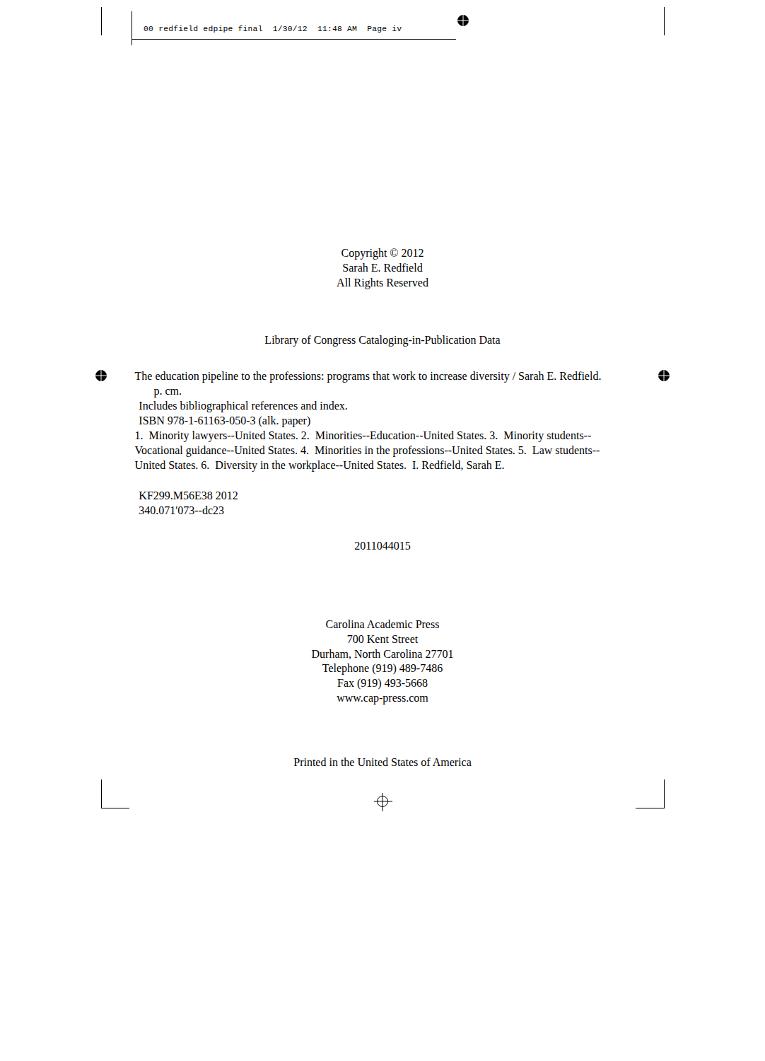00 redfield edpipe final 1/30/12 11:48 AM Page iv
Copyright © 2012
Sarah E. Redfield
All Rights Reserved
Library of Congress Cataloging-in-Publication Data
The education pipeline to the professions: programs that work to increase diversity / Sarah E. Redfield.
p. cm.
Includes bibliographical references and index.
ISBN 978-1-61163-050-3 (alk. paper)
1. Minority lawyers--United States. 2. Minorities--Education--United States. 3. Minority students--Vocational guidance--United States. 4. Minorities in the professions--United States. 5. Law students--United States. 6. Diversity in the workplace--United States. I. Redfield, Sarah E.
KF299.M56E38 2012
340.071'073--dc23
2011044015
Carolina Academic Press
700 Kent Street
Durham, North Carolina 27701
Telephone (919) 489-7486
Fax (919) 493-5668
www.cap-press.com
Printed in the United States of America